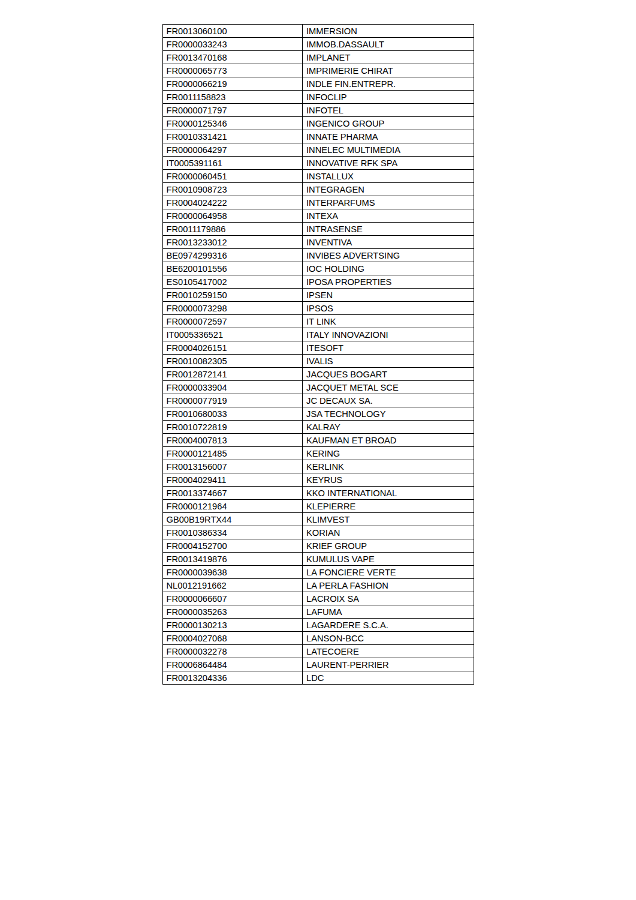| FR0013060100 | IMMERSION |
| FR0000033243 | IMMOB.DASSAULT |
| FR0013470168 | IMPLANET |
| FR0000065773 | IMPRIMERIE CHIRAT |
| FR0000066219 | INDLE FIN.ENTREPR. |
| FR0011158823 | INFOCLIP |
| FR0000071797 | INFOTEL |
| FR0000125346 | INGENICO GROUP |
| FR0010331421 | INNATE PHARMA |
| FR0000064297 | INNELEC MULTIMEDIA |
| IT0005391161 | INNOVATIVE RFK SPA |
| FR0000060451 | INSTALLUX |
| FR0010908723 | INTEGRAGEN |
| FR0004024222 | INTERPARFUMS |
| FR0000064958 | INTEXA |
| FR0011179886 | INTRASENSE |
| FR0013233012 | INVENTIVA |
| BE0974299316 | INVIBES ADVERTSING |
| BE6200101556 | IOC HOLDING |
| ES0105417002 | IPOSA PROPERTIES |
| FR0010259150 | IPSEN |
| FR0000073298 | IPSOS |
| FR0000072597 | IT LINK |
| IT0005336521 | ITALY INNOVAZIONI |
| FR0004026151 | ITESOFT |
| FR0010082305 | IVALIS |
| FR0012872141 | JACQUES BOGART |
| FR0000033904 | JACQUET METAL SCE |
| FR0000077919 | JC DECAUX SA. |
| FR0010680033 | JSA TECHNOLOGY |
| FR0010722819 | KALRAY |
| FR0004007813 | KAUFMAN ET BROAD |
| FR0000121485 | KERING |
| FR0013156007 | KERLINK |
| FR0004029411 | KEYRUS |
| FR0013374667 | KKO INTERNATIONAL |
| FR0000121964 | KLEPIERRE |
| GB00B19RTX44 | KLIMVEST |
| FR0010386334 | KORIAN |
| FR0004152700 | KRIEF GROUP |
| FR0013419876 | KUMULUS VAPE |
| FR0000039638 | LA FONCIERE VERTE |
| NL0012191662 | LA PERLA FASHION |
| FR0000066607 | LACROIX SA |
| FR0000035263 | LAFUMA |
| FR0000130213 | LAGARDERE S.C.A. |
| FR0004027068 | LANSON-BCC |
| FR0000032278 | LATECOERE |
| FR0006864484 | LAURENT-PERRIER |
| FR0013204336 | LDC |